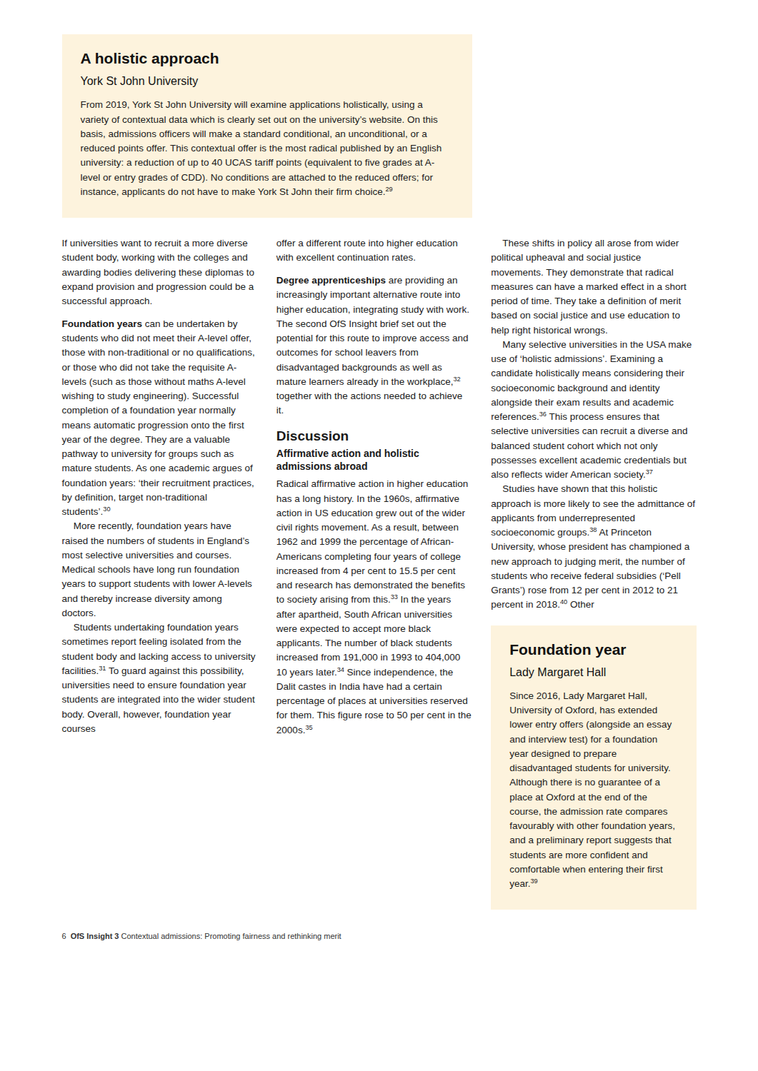A holistic approach
York St John University
From 2019, York St John University will examine applications holistically, using a variety of contextual data which is clearly set out on the university’s website. On this basis, admissions officers will make a standard conditional, an unconditional, or a reduced points offer. This contextual offer is the most radical published by an English university: a reduction of up to 40 UCAS tariff points (equivalent to five grades at A-level or entry grades of CDD). No conditions are attached to the reduced offers; for instance, applicants do not have to make York St John their firm choice.29
If universities want to recruit a more diverse student body, working with the colleges and awarding bodies delivering these diplomas to expand provision and progression could be a successful approach.
Foundation years can be undertaken by students who did not meet their A-level offer, those with non-traditional or no qualifications, or those who did not take the requisite A-levels (such as those without maths A-level wishing to study engineering). Successful completion of a foundation year normally means automatic progression onto the first year of the degree. They are a valuable pathway to university for groups such as mature students. As one academic argues of foundation years: ‘their recruitment practices, by definition, target non-traditional students’.30
More recently, foundation years have raised the numbers of students in England’s most selective universities and courses. Medical schools have long run foundation years to support students with lower A-levels and thereby increase diversity among doctors.
Students undertaking foundation years sometimes report feeling isolated from the student body and lacking access to university facilities.31 To guard against this possibility, universities need to ensure foundation year students are integrated into the wider student body. Overall, however, foundation year courses
offer a different route into higher education with excellent continuation rates.
Degree apprenticeships are providing an increasingly important alternative route into higher education, integrating study with work. The second OfS Insight brief set out the potential for this route to improve access and outcomes for school leavers from disadvantaged backgrounds as well as mature learners already in the workplace,32 together with the actions needed to achieve it.
Discussion
Affirmative action and holistic admissions abroad
Radical affirmative action in higher education has a long history. In the 1960s, affirmative action in US education grew out of the wider civil rights movement. As a result, between 1962 and 1999 the percentage of African-Americans completing four years of college increased from 4 per cent to 15.5 per cent and research has demonstrated the benefits to society arising from this.33 In the years after apartheid, South African universities were expected to accept more black applicants. The number of black students increased from 191,000 in 1993 to 404,000 10 years later.34 Since independence, the Dalit castes in India have had a certain percentage of places at universities reserved for them. This figure rose to 50 per cent in the 2000s.35
These shifts in policy all arose from wider political upheaval and social justice movements. They demonstrate that radical measures can have a marked effect in a short period of time. They take a definition of merit based on social justice and use education to help right historical wrongs.
Many selective universities in the USA make use of ‘holistic admissions’. Examining a candidate holistically means considering their socioeconomic background and identity alongside their exam results and academic references.36 This process ensures that selective universities can recruit a diverse and balanced student cohort which not only possesses excellent academic credentials but also reflects wider American society.37
Studies have shown that this holistic approach is more likely to see the admittance of applicants from underrepresented socioeconomic groups.38 At Princeton University, whose president has championed a new approach to judging merit, the number of students who receive federal subsidies (‘Pell Grants’) rose from 12 per cent in 2012 to 21 percent in 2018.40 Other
Foundation year
Lady Margaret Hall
Since 2016, Lady Margaret Hall, University of Oxford, has extended lower entry offers (alongside an essay and interview test) for a foundation year designed to prepare disadvantaged students for university. Although there is no guarantee of a place at Oxford at the end of the course, the admission rate compares favourably with other foundation years, and a preliminary report suggests that students are more confident and comfortable when entering their first year.39
6 OfS Insight 3 Contextual admissions: Promoting fairness and rethinking merit